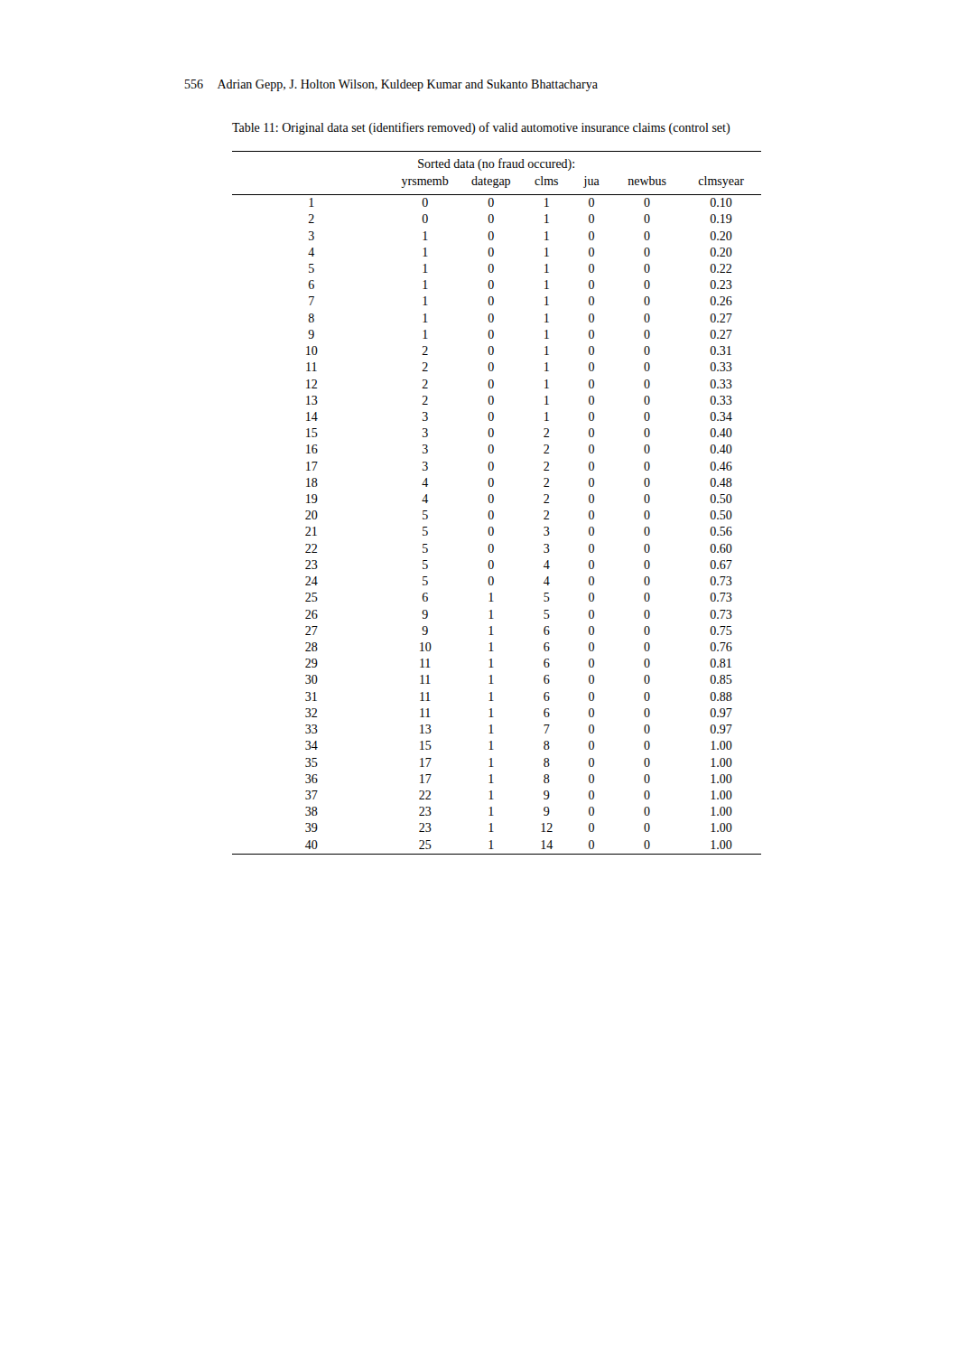556 Adrian Gepp, J. Holton Wilson, Kuldeep Kumar and Sukanto Bhattacharya
Table 11: Original data set (identifiers removed) of valid automotive insurance claims (control set)
| Sorted data (no fraud occured): |
| | yrsmemb | dategap | clms | jua | newbus | clmsyear |
| 1 | 0 | 0 | 1 | 0 | 0 | 0.10 |
| 2 | 0 | 0 | 1 | 0 | 0 | 0.19 |
| 3 | 1 | 0 | 1 | 0 | 0 | 0.20 |
| 4 | 1 | 0 | 1 | 0 | 0 | 0.20 |
| 5 | 1 | 0 | 1 | 0 | 0 | 0.22 |
| 6 | 1 | 0 | 1 | 0 | 0 | 0.23 |
| 7 | 1 | 0 | 1 | 0 | 0 | 0.26 |
| 8 | 1 | 0 | 1 | 0 | 0 | 0.27 |
| 9 | 1 | 0 | 1 | 0 | 0 | 0.27 |
| 10 | 2 | 0 | 1 | 0 | 0 | 0.31 |
| 11 | 2 | 0 | 1 | 0 | 0 | 0.33 |
| 12 | 2 | 0 | 1 | 0 | 0 | 0.33 |
| 13 | 2 | 0 | 1 | 0 | 0 | 0.33 |
| 14 | 3 | 0 | 1 | 0 | 0 | 0.34 |
| 15 | 3 | 0 | 2 | 0 | 0 | 0.40 |
| 16 | 3 | 0 | 2 | 0 | 0 | 0.40 |
| 17 | 3 | 0 | 2 | 0 | 0 | 0.46 |
| 18 | 4 | 0 | 2 | 0 | 0 | 0.48 |
| 19 | 4 | 0 | 2 | 0 | 0 | 0.50 |
| 20 | 5 | 0 | 2 | 0 | 0 | 0.50 |
| 21 | 5 | 0 | 3 | 0 | 0 | 0.56 |
| 22 | 5 | 0 | 3 | 0 | 0 | 0.60 |
| 23 | 5 | 0 | 4 | 0 | 0 | 0.67 |
| 24 | 5 | 0 | 4 | 0 | 0 | 0.73 |
| 25 | 6 | 1 | 5 | 0 | 0 | 0.73 |
| 26 | 9 | 1 | 5 | 0 | 0 | 0.73 |
| 27 | 9 | 1 | 6 | 0 | 0 | 0.75 |
| 28 | 10 | 1 | 6 | 0 | 0 | 0.76 |
| 29 | 11 | 1 | 6 | 0 | 0 | 0.81 |
| 30 | 11 | 1 | 6 | 0 | 0 | 0.85 |
| 31 | 11 | 1 | 6 | 0 | 0 | 0.88 |
| 32 | 11 | 1 | 6 | 0 | 0 | 0.97 |
| 33 | 13 | 1 | 7 | 0 | 0 | 0.97 |
| 34 | 15 | 1 | 8 | 0 | 0 | 1.00 |
| 35 | 17 | 1 | 8 | 0 | 0 | 1.00 |
| 36 | 17 | 1 | 8 | 0 | 0 | 1.00 |
| 37 | 22 | 1 | 9 | 0 | 0 | 1.00 |
| 38 | 23 | 1 | 9 | 0 | 0 | 1.00 |
| 39 | 23 | 1 | 12 | 0 | 0 | 1.00 |
| 40 | 25 | 1 | 14 | 0 | 0 | 1.00 |